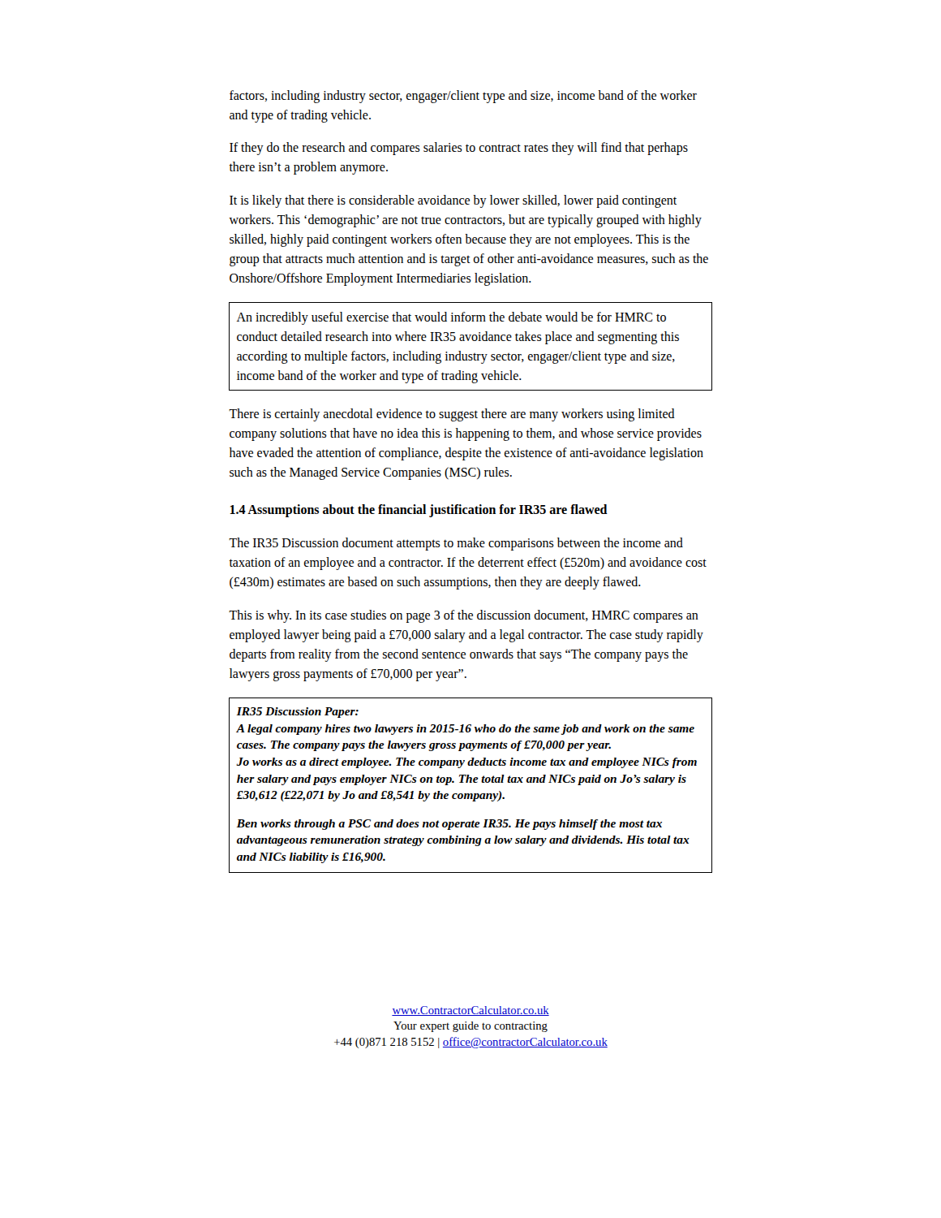factors, including industry sector, engager/client type and size, income band of the worker and type of trading vehicle.
If they do the research and compares salaries to contract rates they will find that perhaps there isn’t a problem anymore.
It is likely that there is considerable avoidance by lower skilled, lower paid contingent workers. This ‘demographic’ are not true contractors, but are typically grouped with highly skilled, highly paid contingent workers often because they are not employees. This is the group that attracts much attention and is target of other anti-avoidance measures, such as the Onshore/Offshore Employment Intermediaries legislation.
An incredibly useful exercise that would inform the debate would be for HMRC to conduct detailed research into where IR35 avoidance takes place and segmenting this according to multiple factors, including industry sector, engager/client type and size, income band of the worker and type of trading vehicle.
There is certainly anecdotal evidence to suggest there are many workers using limited company solutions that have no idea this is happening to them, and whose service provides have evaded the attention of compliance, despite the existence of anti-avoidance legislation such as the Managed Service Companies (MSC) rules.
1.4 Assumptions about the financial justification for IR35 are flawed
The IR35 Discussion document attempts to make comparisons between the income and taxation of an employee and a contractor. If the deterrent effect (£520m) and avoidance cost (£430m) estimates are based on such assumptions, then they are deeply flawed.
This is why. In its case studies on page 3 of the discussion document, HMRC compares an employed lawyer being paid a £70,000 salary and a legal contractor. The case study rapidly departs from reality from the second sentence onwards that says “The company pays the lawyers gross payments of £70,000 per year”.
IR35 Discussion Paper:
A legal company hires two lawyers in 2015-16 who do the same job and work on the same cases. The company pays the lawyers gross payments of £70,000 per year.
Jo works as a direct employee. The company deducts income tax and employee NICs from her salary and pays employer NICs on top. The total tax and NICs paid on Jo’s salary is £30,612 (£22,071 by Jo and £8,541 by the company).
Ben works through a PSC and does not operate IR35. He pays himself the most tax advantageous remuneration strategy combining a low salary and dividends. His total tax and NICs liability is £16,900.
www.ContractorCalculator.co.uk
Your expert guide to contracting
+44 (0)871 218 5152 | office@contractorCalculator.co.uk